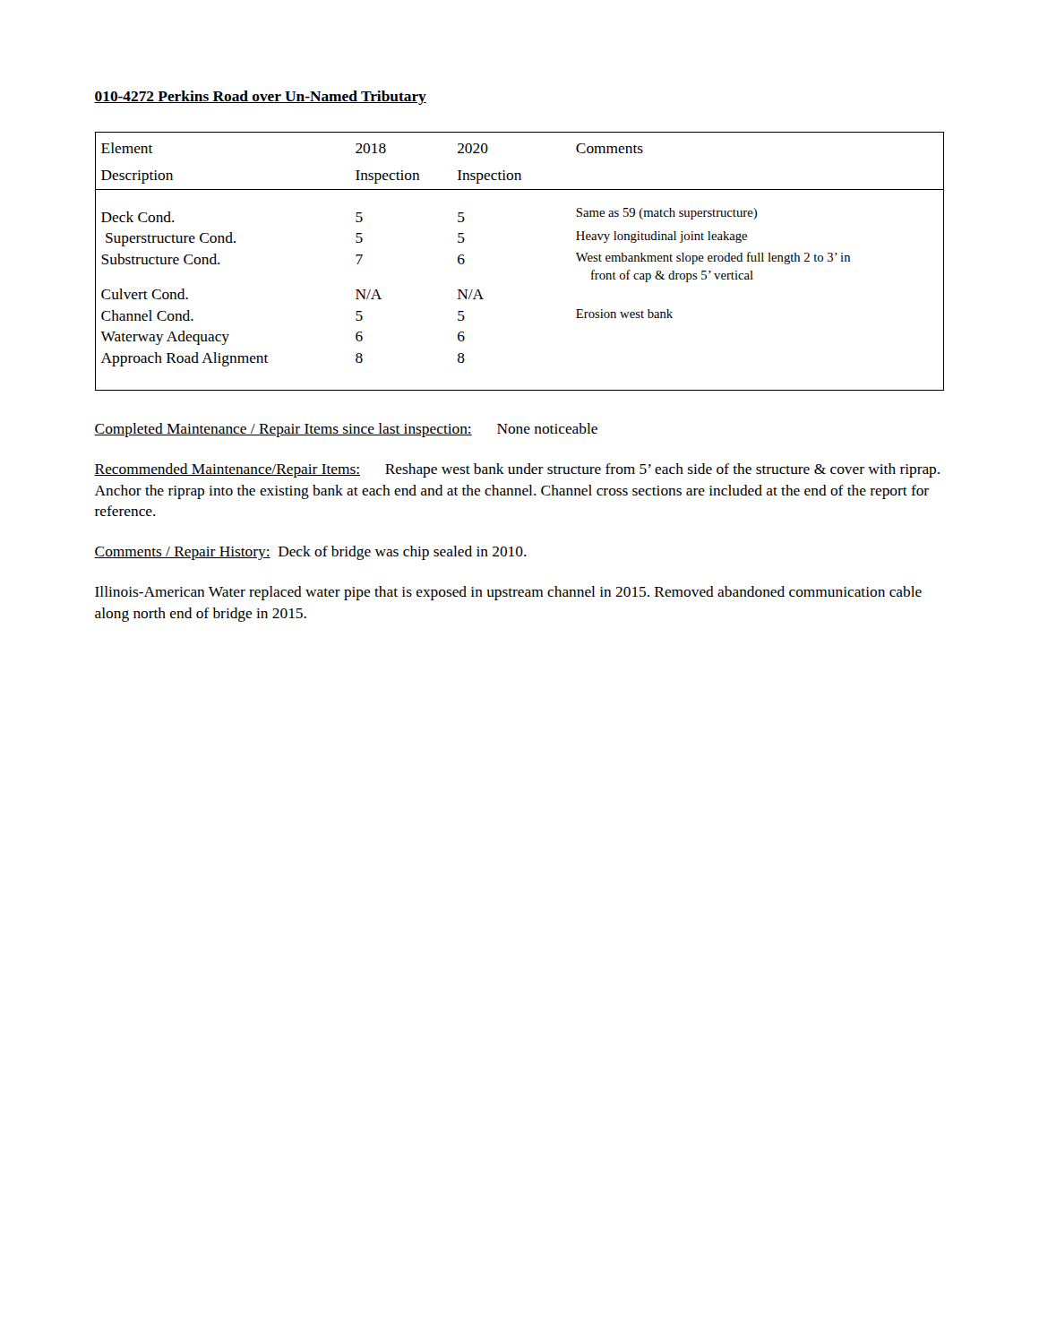010-4272 Perkins Road over Un-Named Tributary
| Element | 2018 | 2020 | Comments |
| --- | --- | --- | --- |
| Description | Inspection | Inspection | |
| Deck Cond. | 5 | 5 | Same as 59 (match superstructure) |
| Superstructure Cond. | 5 | 5 | Heavy longitudinal joint leakage |
| Substructure Cond. | 7 | 6 | West embankment slope eroded full length 2 to 3’ in front of cap & drops 5’ vertical |
| Culvert Cond. | N/A | N/A | |
| Channel Cond. | 5 | 5 | Erosion west bank |
| Waterway Adequacy | 6 | 6 | |
| Approach Road Alignment | 8 | 8 | |
Completed Maintenance / Repair Items since last inspection: None noticeable
Recommended Maintenance/Repair Items: Reshape west bank under structure from 5’ each side of the structure & cover with riprap. Anchor the riprap into the existing bank at each end and at the channel. Channel cross sections are included at the end of the report for reference.
Comments / Repair History: Deck of bridge was chip sealed in 2010.
Illinois-American Water replaced water pipe that is exposed in upstream channel in 2015. Removed abandoned communication cable along north end of bridge in 2015.